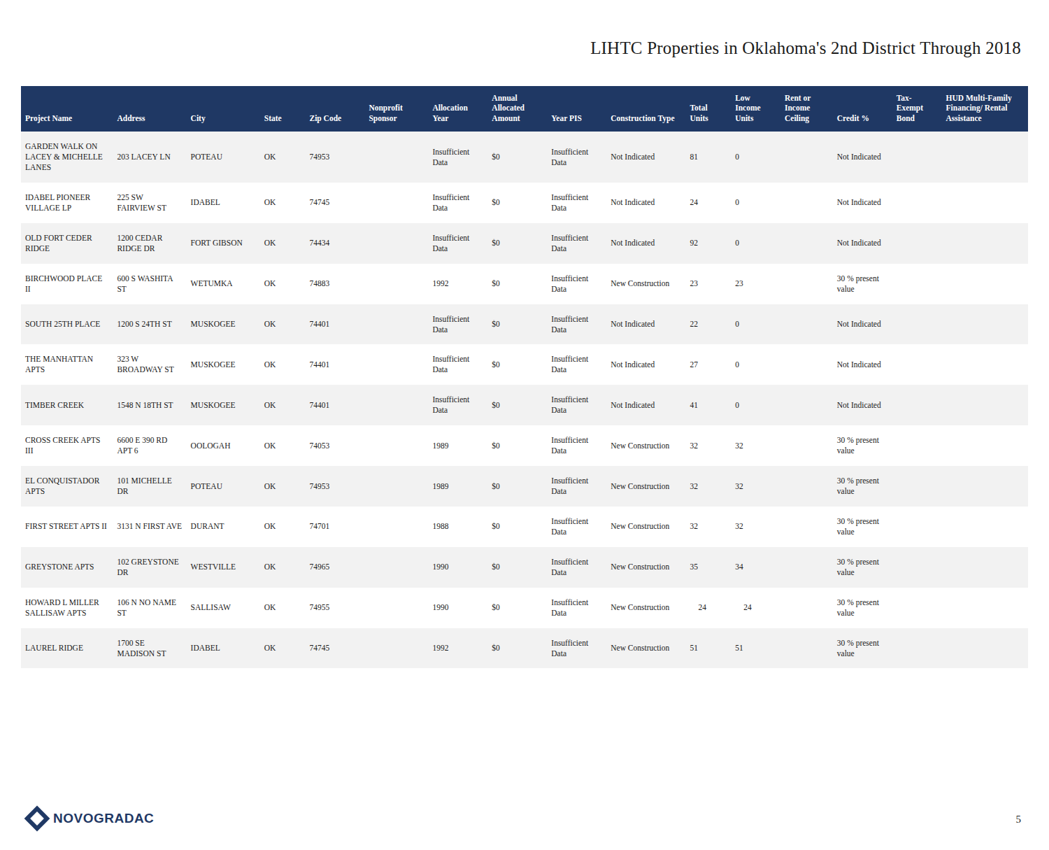LIHTC Properties in Oklahoma's 2nd District Through 2018
| Project Name | Address | City | State | Zip Code | Nonprofit Sponsor | Allocation Year | Annual Allocated Amount | Year PIS | Construction Type | Total Units | Low Income Units | Rent or Income Ceiling | Credit % | Tax-Exempt Bond | HUD Multi-Family Financing/ Rental Assistance |
| --- | --- | --- | --- | --- | --- | --- | --- | --- | --- | --- | --- | --- | --- | --- | --- |
| GARDEN WALK ON LACEY & MICHELLE LANES | 203 LACEY LN | POTEAU | OK | 74953 | | Insufficient Data | $0 | Insufficient Data | Not Indicated | 81 | 0 | | Not Indicated | | |
| IDABEL PIONEER VILLAGE LP | 225 SW FAIRVIEW ST | IDABEL | OK | 74745 | | Insufficient Data | $0 | Insufficient Data | Not Indicated | 24 | 0 | | Not Indicated | | |
| OLD FORT CEDER RIDGE | 1200 CEDAR RIDGE DR | FORT GIBSON | OK | 74434 | | Insufficient Data | $0 | Insufficient Data | Not Indicated | 92 | 0 | | Not Indicated | | |
| BIRCHWOOD PLACE II | 600 S WASHITA ST | WETUMKA | OK | 74883 | | 1992 | $0 | Insufficient Data | New Construction | 23 | 23 | | 30 % present value | | |
| SOUTH 25TH PLACE | 1200 S 24TH ST | MUSKOGEE | OK | 74401 | | Insufficient Data | $0 | Insufficient Data | Not Indicated | 22 | 0 | | Not Indicated | | |
| THE MANHATTAN APTS | 323 W BROADWAY ST | MUSKOGEE | OK | 74401 | | Insufficient Data | $0 | Insufficient Data | Not Indicated | 27 | 0 | | Not Indicated | | |
| TIMBER CREEK | 1548 N 18TH ST | MUSKOGEE | OK | 74401 | | Insufficient Data | $0 | Insufficient Data | Not Indicated | 41 | 0 | | Not Indicated | | |
| CROSS CREEK APTS III | 6600 E 390 RD APT 6 | OOLOGAH | OK | 74053 | | 1989 | $0 | Insufficient Data | New Construction | 32 | 32 | | 30 % present value | | |
| EL CONQUISTADOR APTS | 101 MICHELLE DR | POTEAU | OK | 74953 | | 1989 | $0 | Insufficient Data | New Construction | 32 | 32 | | 30 % present value | | |
| FIRST STREET APTS II | 3131 N FIRST AVE | DURANT | OK | 74701 | | 1988 | $0 | Insufficient Data | New Construction | 32 | 32 | | 30 % present value | | |
| GREYSTONE APTS | 102 GREYSTONE DR | WESTVILLE | OK | 74965 | | 1990 | $0 | Insufficient Data | New Construction | 35 | 34 | | 30 % present value | | |
| HOWARD L MILLER SALLISAW APTS | 106 N NO NAME ST | SALLISAW | OK | 74955 | | 1990 | $0 | Insufficient Data | New Construction | 24 | 24 | | 30 % present value | | |
| LAUREL RIDGE | 1700 SE MADISON ST | IDABEL | OK | 74745 | | 1992 | $0 | Insufficient Data | New Construction | 51 | 51 | | 30 % present value | | |
NOVOGRADAC
5